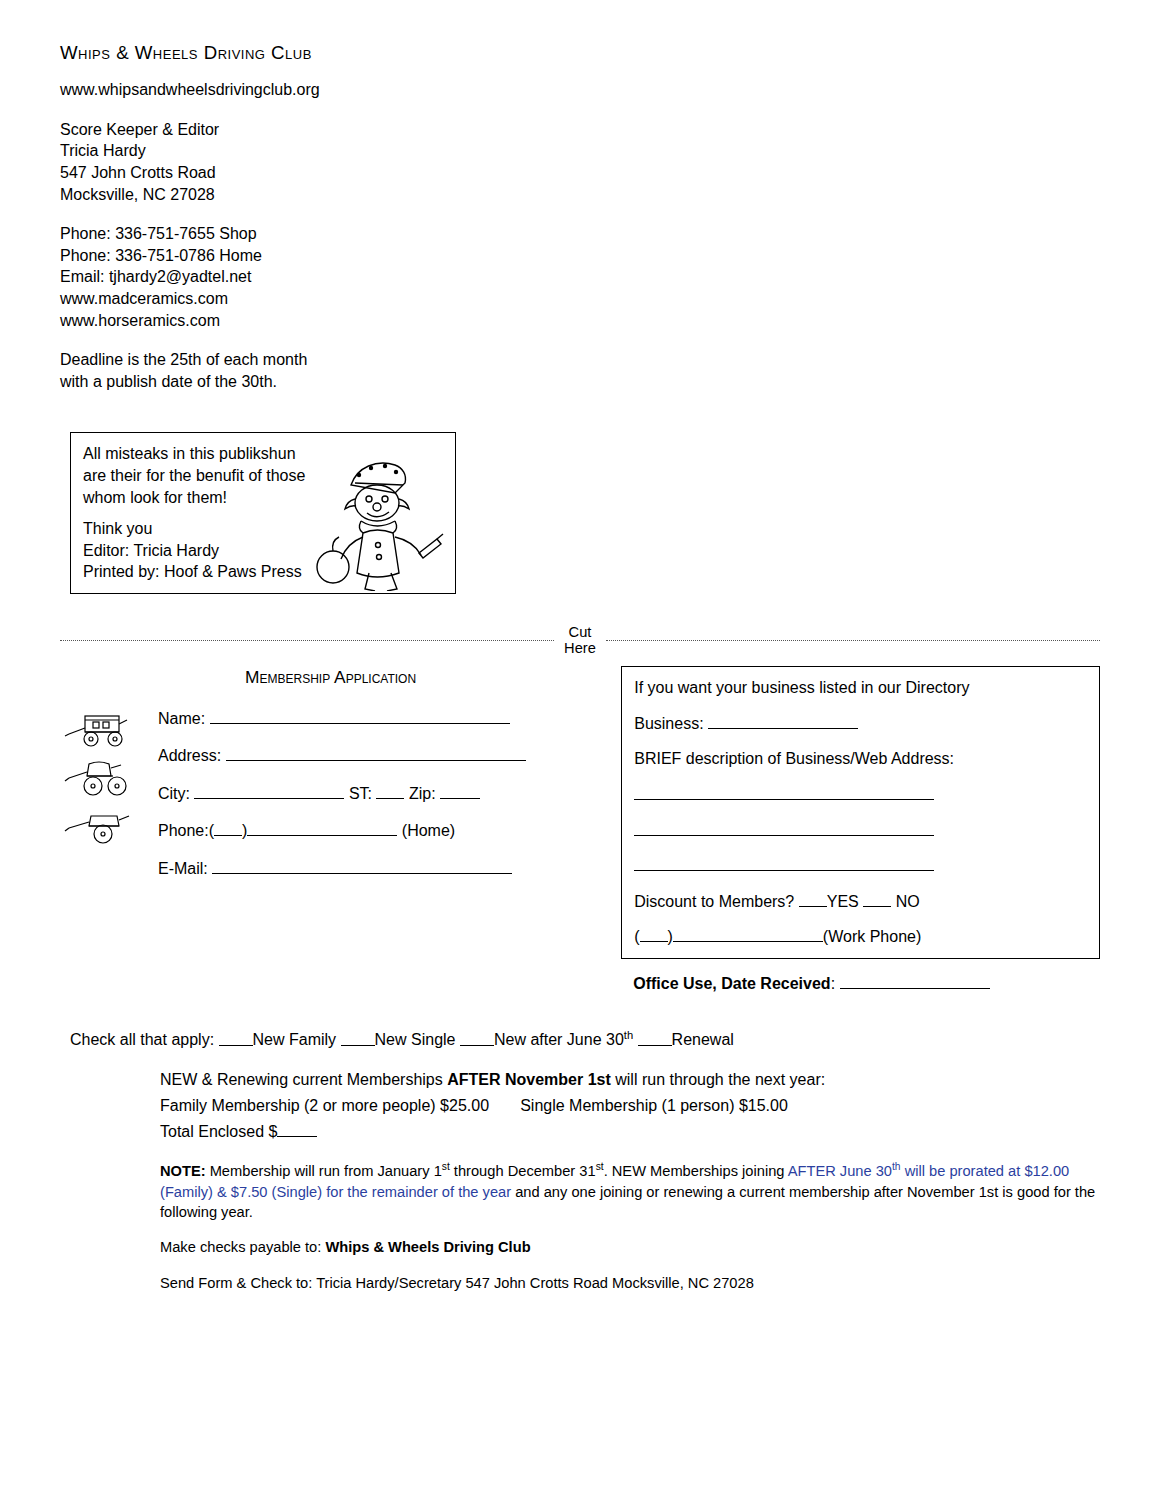Whips & Wheels Driving Club
www.whipsandwheelsdrivingclub.org
Score Keeper & Editor
Tricia Hardy
547 John Crotts Road
Mocksville, NC 27028
Phone: 336-751-7655 Shop
Phone: 336-751-0786 Home
Email: tjhardy2@yadtel.net
www.madceramics.com
www.horseramics.com
Deadline is the 25th of each month
with a publish date of the 30th.
All misteaks in this publikshun are their for the benufit of those whom look for them!
Think you
Editor: Tricia Hardy
Printed by: Hoof & Paws Press
Cut
Here
Membership Application
Name:
Address:
City: ST: Zip:
Phone:( ) (Home)
E-Mail:
If you want your business listed in our Directory
Business:
BRIEF description of Business/Web Address:
Discount to Members? YES NO
( ) (Work Phone)
Office Use, Date Received:
Check all that apply: New Family New Single New after June 30th Renewal
NEW & Renewing current Memberships AFTER November 1st will run through the next year:
Family Membership (2 or more people) $25.00 Single Membership (1 person) $15.00
Total Enclosed $
NOTE: Membership will run from January 1st through December 31st. NEW Memberships joining AFTER June 30th will be prorated at $12.00 (Family) & $7.50 (Single) for the remainder of the year and any one joining or renewing a current membership after November 1st is good for the following year.
Make checks payable to: Whips & Wheels Driving Club
Send Form & Check to: Tricia Hardy/Secretary 547 John Crotts Road Mocksville, NC 27028